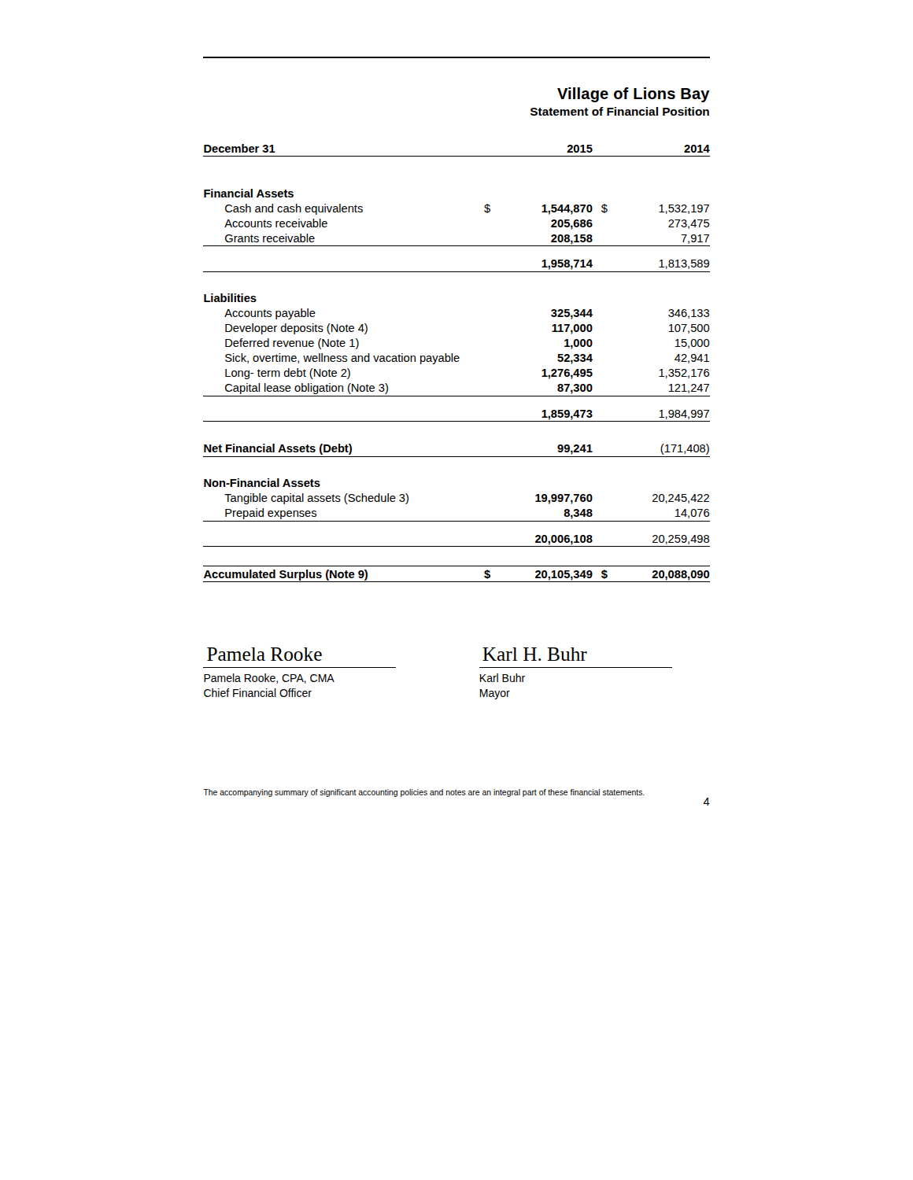Village of Lions Bay
Statement of Financial Position
| December 31 | | 2015 | | 2014 |
| Financial Assets | | | | |
| Cash and cash equivalents | $ | 1,544,870 | $ | 1,532,197 |
| Accounts receivable | | 205,686 | | 273,475 |
| Grants receivable | | 208,158 | | 7,917 |
| | | 1,958,714 | | 1,813,589 |
| Liabilities | | | | |
| Accounts payable | | 325,344 | | 346,133 |
| Developer deposits (Note 4) | | 117,000 | | 107,500 |
| Deferred revenue (Note 1) | | 1,000 | | 15,000 |
| Sick, overtime, wellness and vacation payable | | 52,334 | | 42,941 |
| Long- term debt (Note 2) | | 1,276,495 | | 1,352,176 |
| Capital lease obligation (Note 3) | | 87,300 | | 121,247 |
| | | 1,859,473 | | 1,984,997 |
| Net Financial Assets (Debt) | | 99,241 | | (171,408) |
| Non-Financial Assets | | | | |
| Tangible capital assets (Schedule 3) | | 19,997,760 | | 20,245,422 |
| Prepaid expenses | | 8,348 | | 14,076 |
| | | 20,006,108 | | 20,259,498 |
| Accumulated Surplus (Note 9) | $ | 20,105,349 | $ | 20,088,090 |
Pamela Rooke
Pamela Rooke, CPA, CMA
Chief Financial Officer
Karl H. Buhr
Karl Buhr
Mayor
The accompanying summary of significant accounting policies and notes are an integral part of these financial statements.
4